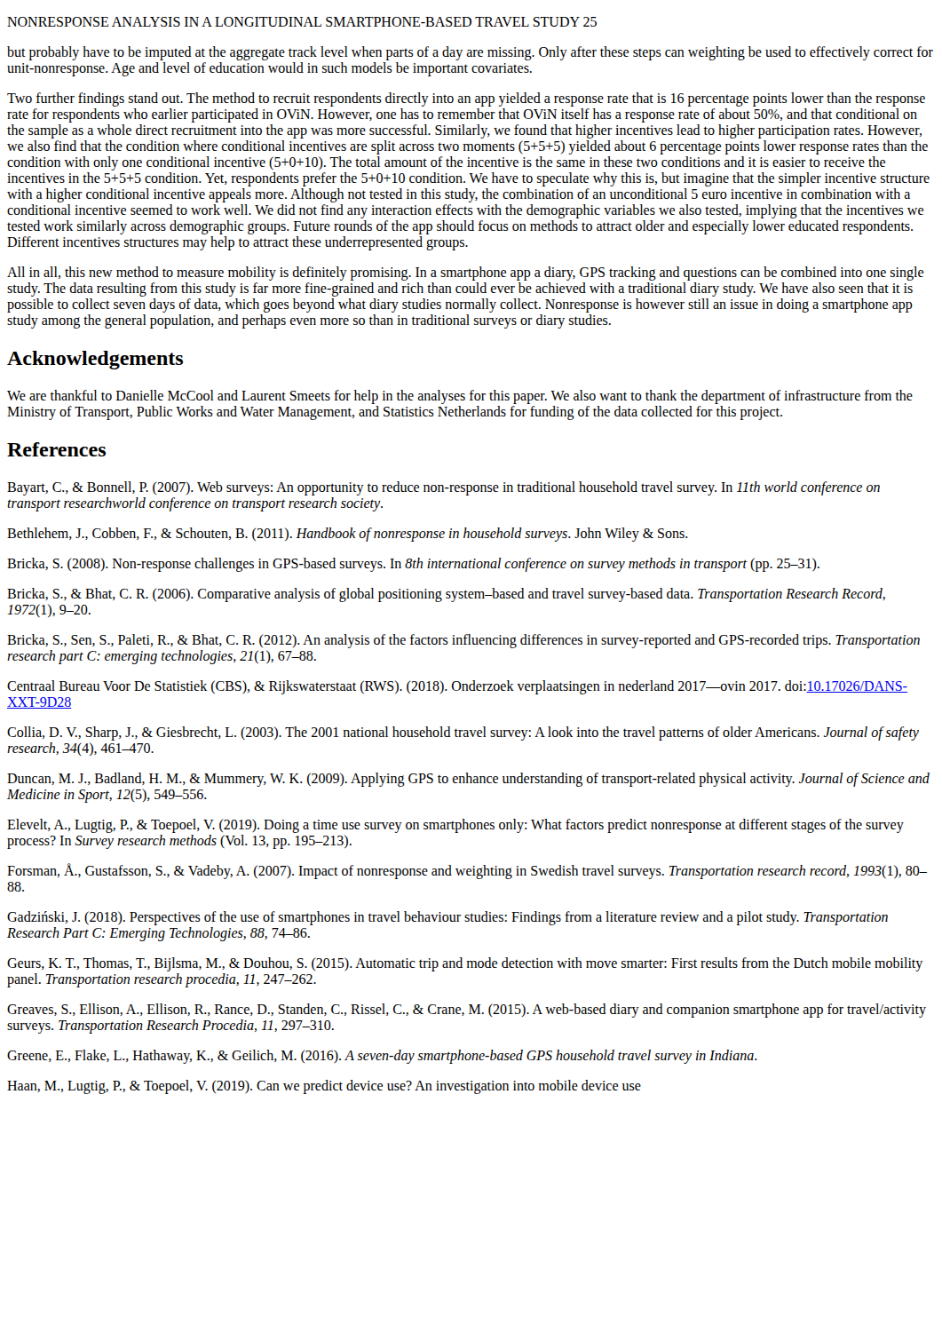NONRESPONSE ANALYSIS IN A LONGITUDINAL SMARTPHONE-BASED TRAVEL STUDY 25
but probably have to be imputed at the aggregate track level when parts of a day are missing. Only after these steps can weighting be used to effectively correct for unit-nonresponse. Age and level of education would in such models be important covariates.
Two further findings stand out. The method to recruit respondents directly into an app yielded a response rate that is 16 percentage points lower than the response rate for respondents who earlier participated in OViN. However, one has to remember that OViN itself has a response rate of about 50%, and that conditional on the sample as a whole direct recruitment into the app was more successful. Similarly, we found that higher incentives lead to higher participation rates. However, we also find that the condition where conditional incentives are split across two moments (5+5+5) yielded about 6 percentage points lower response rates than the condition with only one conditional incentive (5+0+10). The total amount of the incentive is the same in these two conditions and it is easier to receive the incentives in the 5+5+5 condition. Yet, respondents prefer the 5+0+10 condition. We have to speculate why this is, but imagine that the simpler incentive structure with a higher conditional incentive appeals more. Although not tested in this study, the combination of an unconditional 5 euro incentive in combination with a conditional incentive seemed to work well. We did not find any interaction effects with the demographic variables we also tested, implying that the incentives we tested work similarly across demographic groups. Future rounds of the app should focus on methods to attract older and especially lower educated respondents. Different incentives structures may help to attract these underrepresented groups.
All in all, this new method to measure mobility is definitely promising. In a smartphone app a diary, GPS tracking and questions can be combined into one single study. The data resulting from this study is far more fine-grained and rich than could ever be achieved with a traditional diary study. We have also seen that it is possible to collect seven days of data, which goes beyond what diary studies normally collect. Nonresponse is however still an issue in doing a smartphone app study among the general population, and perhaps even more so than in traditional surveys or diary studies.
Acknowledgements
We are thankful to Danielle McCool and Laurent Smeets for help in the analyses for this paper. We also want to thank the department of infrastructure from the Ministry of Transport, Public Works and Water Management, and Statistics Netherlands for funding of the data collected for this project.
References
Bayart, C., & Bonnell, P. (2007). Web surveys: An opportunity to reduce non-response in traditional household travel survey. In 11th world conference on transport researchworld conference on transport research society.
Bethlehem, J., Cobben, F., & Schouten, B. (2011). Handbook of nonresponse in household surveys. John Wiley & Sons.
Bricka, S. (2008). Non-response challenges in GPS-based surveys. In 8th international conference on survey methods in transport (pp. 25–31).
Bricka, S., & Bhat, C. R. (2006). Comparative analysis of global positioning system–based and travel survey-based data. Transportation Research Record, 1972(1), 9–20.
Bricka, S., Sen, S., Paleti, R., & Bhat, C. R. (2012). An analysis of the factors influencing differences in survey-reported and GPS-recorded trips. Transportation research part C: emerging technologies, 21(1), 67–88.
Centraal Bureau Voor De Statistiek (CBS), & Rijkswaterstaat (RWS). (2018). Onderzoek verplaatsingen in nederland 2017—ovin 2017. doi:10.17026/DANS-XXT-9D28
Collia, D. V., Sharp, J., & Giesbrecht, L. (2003). The 2001 national household travel survey: A look into the travel patterns of older Americans. Journal of safety research, 34(4), 461–470.
Duncan, M. J., Badland, H. M., & Mummery, W. K. (2009). Applying GPS to enhance understanding of transport-related physical activity. Journal of Science and Medicine in Sport, 12(5), 549–556.
Elevelt, A., Lugtig, P., & Toepoel, V. (2019). Doing a time use survey on smartphones only: What factors predict nonresponse at different stages of the survey process? In Survey research methods (Vol. 13, pp. 195–213).
Forsman, Å., Gustafsson, S., & Vadeby, A. (2007). Impact of nonresponse and weighting in Swedish travel surveys. Transportation research record, 1993(1), 80–88.
Gadziński, J. (2018). Perspectives of the use of smartphones in travel behaviour studies: Findings from a literature review and a pilot study. Transportation Research Part C: Emerging Technologies, 88, 74–86.
Geurs, K. T., Thomas, T., Bijlsma, M., & Douhou, S. (2015). Automatic trip and mode detection with move smarter: First results from the Dutch mobile mobility panel. Transportation research procedia, 11, 247–262.
Greaves, S., Ellison, A., Ellison, R., Rance, D., Standen, C., Rissel, C., & Crane, M. (2015). A web-based diary and companion smartphone app for travel/activity surveys. Transportation Research Procedia, 11, 297–310.
Greene, E., Flake, L., Hathaway, K., & Geilich, M. (2016). A seven-day smartphone-based GPS household travel survey in Indiana.
Haan, M., Lugtig, P., & Toepoel, V. (2019). Can we predict device use? An investigation into mobile device use